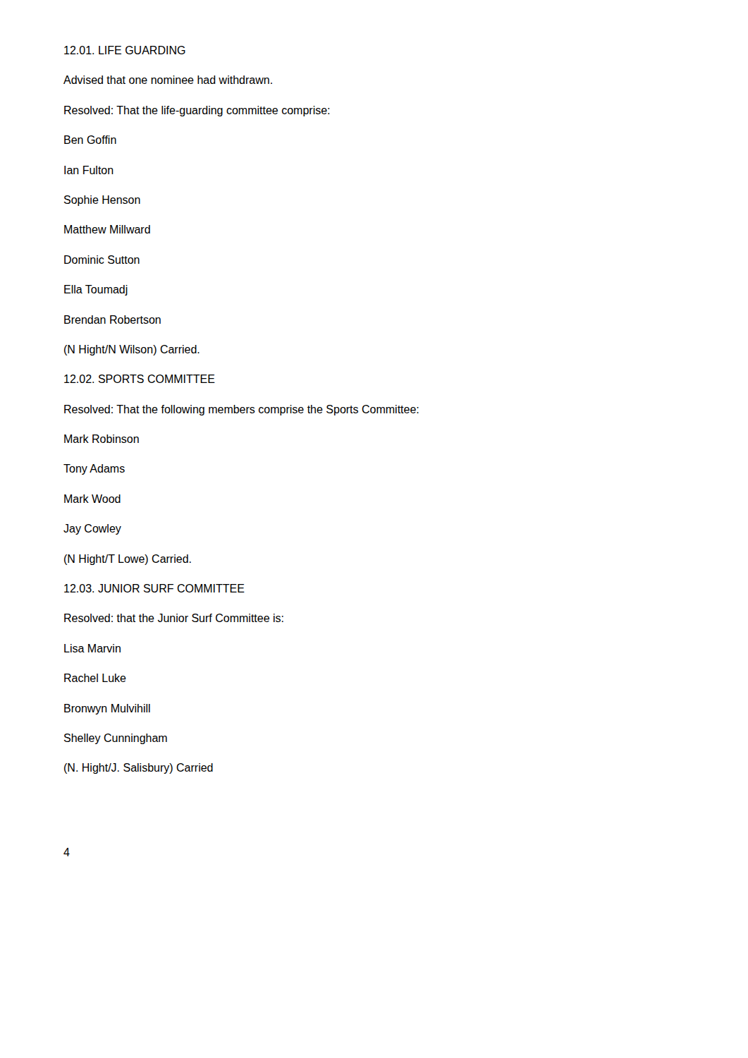12.01. LIFE GUARDING
Advised that one nominee had withdrawn.
Resolved: That the life-guarding committee comprise:
Ben Goffin
Ian Fulton
Sophie Henson
Matthew Millward
Dominic Sutton
Ella Toumadj
Brendan Robertson
(N Hight/N Wilson) Carried.
12.02. SPORTS COMMITTEE
Resolved: That the following members comprise the Sports Committee:
Mark Robinson
Tony Adams
Mark Wood
Jay Cowley
(N Hight/T Lowe) Carried.
12.03. JUNIOR SURF COMMITTEE
Resolved: that the Junior Surf Committee is:
Lisa Marvin
Rachel Luke
Bronwyn Mulvihill
Shelley Cunningham
(N. Hight/J. Salisbury) Carried
4